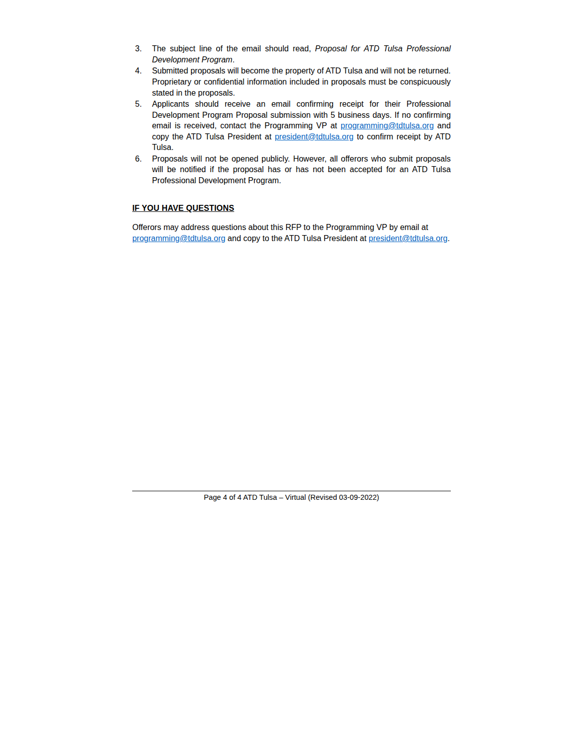3. The subject line of the email should read, Proposal for ATD Tulsa Professional Development Program.
4. Submitted proposals will become the property of ATD Tulsa and will not be returned. Proprietary or confidential information included in proposals must be conspicuously stated in the proposals.
5. Applicants should receive an email confirming receipt for their Professional Development Program Proposal submission with 5 business days. If no confirming email is received, contact the Programming VP at programming@tdtulsa.org and copy the ATD Tulsa President at president@tdtulsa.org to confirm receipt by ATD Tulsa.
6. Proposals will not be opened publicly. However, all offerors who submit proposals will be notified if the proposal has or has not been accepted for an ATD Tulsa Professional Development Program.
IF YOU HAVE QUESTIONS
Offerors may address questions about this RFP to the Programming VP by email at programming@tdtulsa.org and copy to the ATD Tulsa President at president@tdtulsa.org.
Page 4 of 4 ATD Tulsa – Virtual (Revised 03-09-2022)